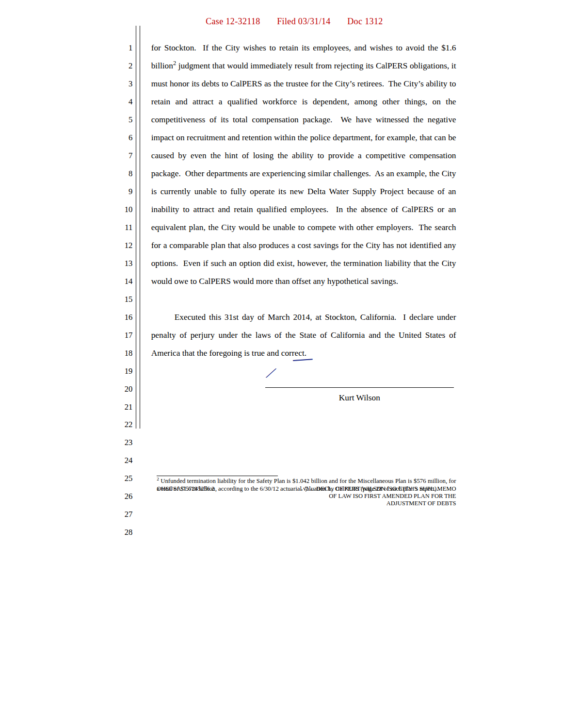Case 12-32118 Filed 03/31/14 Doc 1312
1
2
3
4
5
6
7
8
9
10
11
12
13
14
15
16
17
18
19
20
21
22
23
24
25
26
27
28
for Stockton. If the City wishes to retain its employees, and wishes to avoid the $1.6 billion2 judgment that would immediately result from rejecting its CalPERS obligations, it must honor its debts to CalPERS as the trustee for the City’s retirees. The City’s ability to retain and attract a qualified workforce is dependent, among other things, on the competitiveness of its total compensation package. We have witnessed the negative impact on recruitment and retention within the police department, for example, that can be caused by even the hint of losing the ability to provide a competitive compensation package. Other departments are experiencing similar challenges. As an example, the City is currently unable to fully operate its new Delta Water Supply Project because of an inability to attract and retain qualified employees. In the absence of CalPERS or an equivalent plan, the City would be unable to compete with other employers. The search for a comparable plan that also produces a cost savings for the City has not identified any options. Even if such an option did exist, however, the termination liability that the City would owe to CalPERS would more than offset any hypothetical savings.
Executed this 31st day of March 2014, at Stockton, California. I declare under penalty of perjury under the laws of the State of California and the United States of America that the foregoing is true and correct.
—
⁄
Kurt Wilson
2 Unfunded termination liability for the Safety Plan is $1.042 billion and for the Miscellaneous Plan is $576 million, for a total of $1.618 billion, according to the 6/30/12 actuarial valuation by CalPERS (page 28 of each plan’s report).
OHSUSA:757245256.2
DECL. OF KURT WILSON ISO CITY’S SUPL. MEMO
OF LAW ISO FIRST AMENDED PLAN FOR THE
ADJUSTMENT OF DEBTS
- 7 -